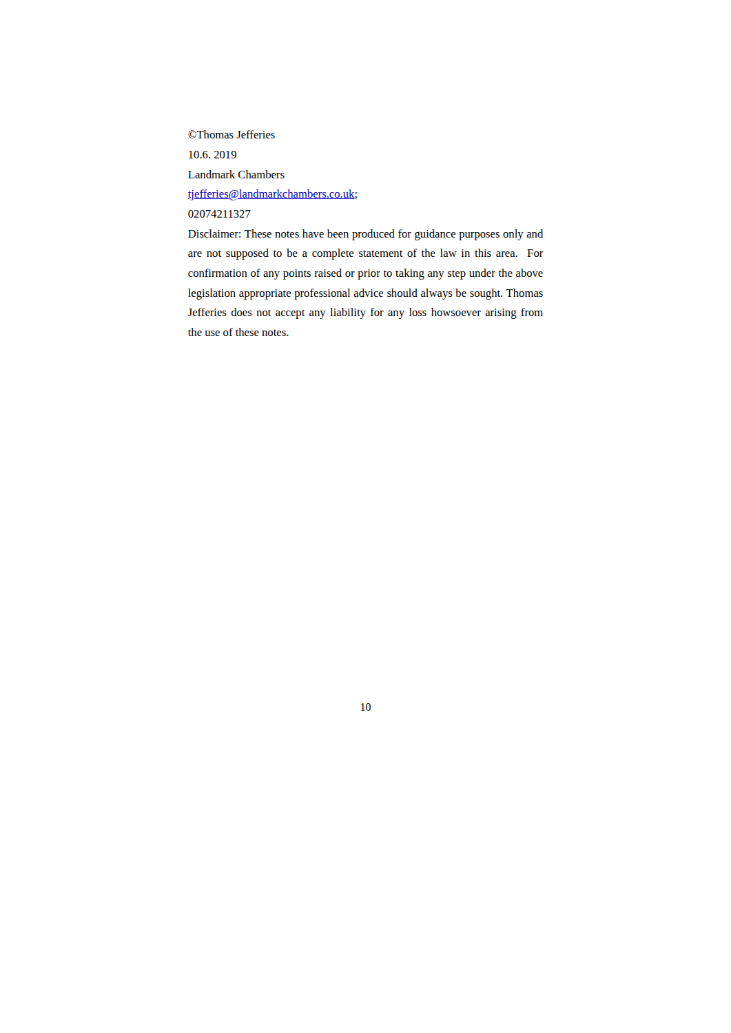©Thomas Jefferies
10.6. 2019
Landmark Chambers
tjefferies@landmarkchambers.co.uk;
02074211327
Disclaimer: These notes have been produced for guidance purposes only and are not supposed to be a complete statement of the law in this area. For confirmation of any points raised or prior to taking any step under the above legislation appropriate professional advice should always be sought. Thomas Jefferies does not accept any liability for any loss howsoever arising from the use of these notes.
10